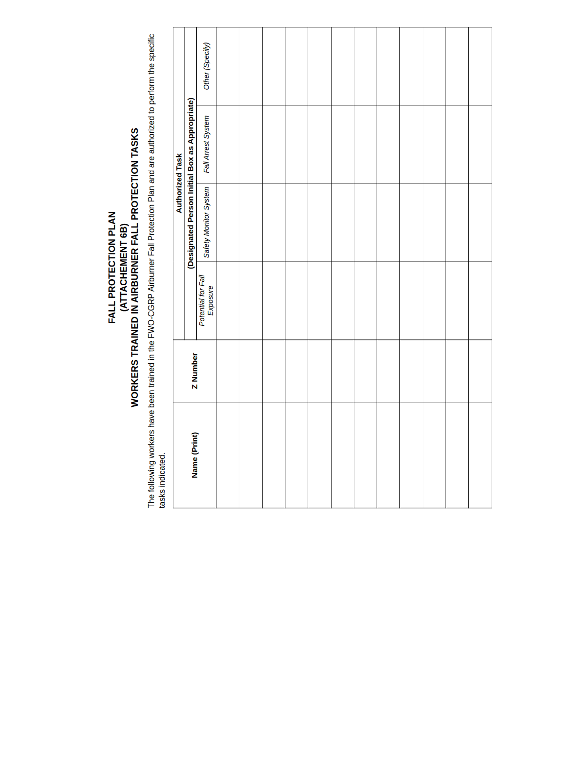FALL PROTECTION PLAN
(ATTACHEMENT 6B)
WORKERS TRAINED IN AIRBURNER FALL PROTECTION TASKS
The following workers have been trained in the FWO-CGRP Airburner Fall Protection Plan and are authorized to perform the specific tasks indicated.
| Name (Print) | Z Number | Authorized Task |
| --- | --- | --- |
| (Designated Person Initial Box as Appropriate) |
| Potential for Fall Exposure | Safety Monitor System | Fall Arrest System | Other (Specify) |